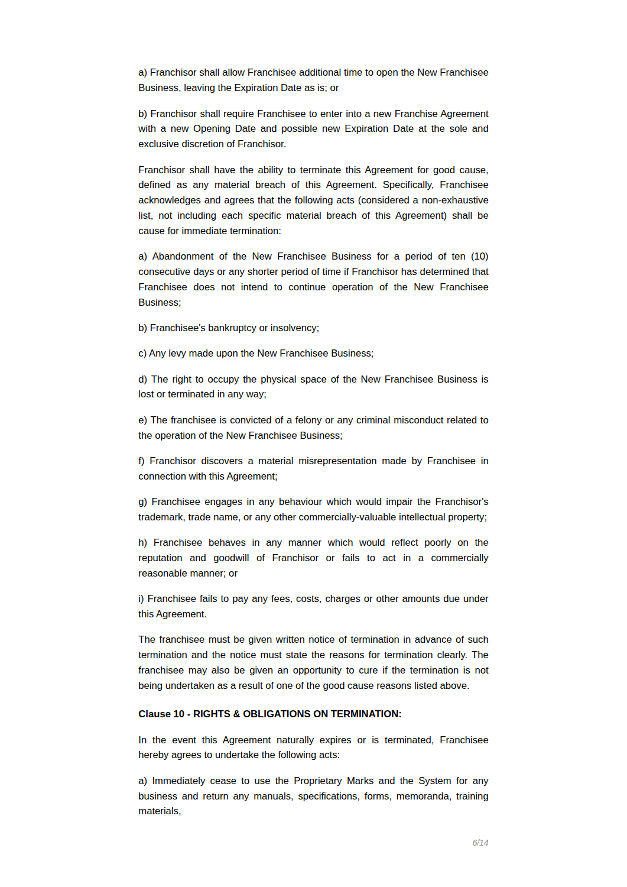a) Franchisor shall allow Franchisee additional time to open the New Franchisee Business, leaving the Expiration Date as is; or
b) Franchisor shall require Franchisee to enter into a new Franchise Agreement with a new Opening Date and possible new Expiration Date at the sole and exclusive discretion of Franchisor.
Franchisor shall have the ability to terminate this Agreement for good cause, defined as any material breach of this Agreement. Specifically, Franchisee acknowledges and agrees that the following acts (considered a non-exhaustive list, not including each specific material breach of this Agreement) shall be cause for immediate termination:
a) Abandonment of the New Franchisee Business for a period of ten (10) consecutive days or any shorter period of time if Franchisor has determined that Franchisee does not intend to continue operation of the New Franchisee Business;
b) Franchisee's bankruptcy or insolvency;
c) Any levy made upon the New Franchisee Business;
d) The right to occupy the physical space of the New Franchisee Business is lost or terminated in any way;
e) The franchisee is convicted of a felony or any criminal misconduct related to the operation of the New Franchisee Business;
f) Franchisor discovers a material misrepresentation made by Franchisee in connection with this Agreement;
g) Franchisee engages in any behaviour which would impair the Franchisor's trademark, trade name, or any other commercially-valuable intellectual property;
h) Franchisee behaves in any manner which would reflect poorly on the reputation and goodwill of Franchisor or fails to act in a commercially reasonable manner; or
i) Franchisee fails to pay any fees, costs, charges or other amounts due under this Agreement.
The franchisee must be given written notice of termination in advance of such termination and the notice must state the reasons for termination clearly. The franchisee may also be given an opportunity to cure if the termination is not being undertaken as a result of one of the good cause reasons listed above.
Clause 10 - RIGHTS & OBLIGATIONS ON TERMINATION:
In the event this Agreement naturally expires or is terminated, Franchisee hereby agrees to undertake the following acts:
a) Immediately cease to use the Proprietary Marks and the System for any business and return any manuals, specifications, forms, memoranda, training materials,
6/14